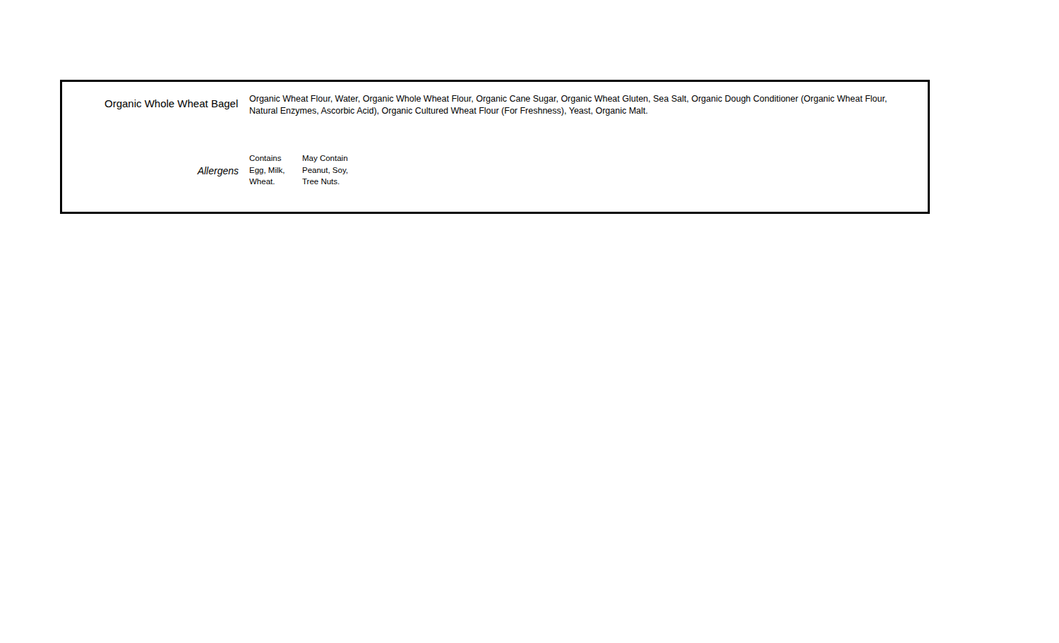Organic Whole Wheat Bagel
Organic Wheat Flour, Water, Organic Whole Wheat Flour, Organic Cane Sugar, Organic Wheat Gluten, Sea Salt, Organic Dough Conditioner (Organic Wheat Flour, Natural Enzymes, Ascorbic Acid), Organic Cultured Wheat Flour (For Freshness), Yeast, Organic Malt.
Allergens
Contains
Egg, Milk,
Wheat.
May Contain
Peanut, Soy,
Tree Nuts.